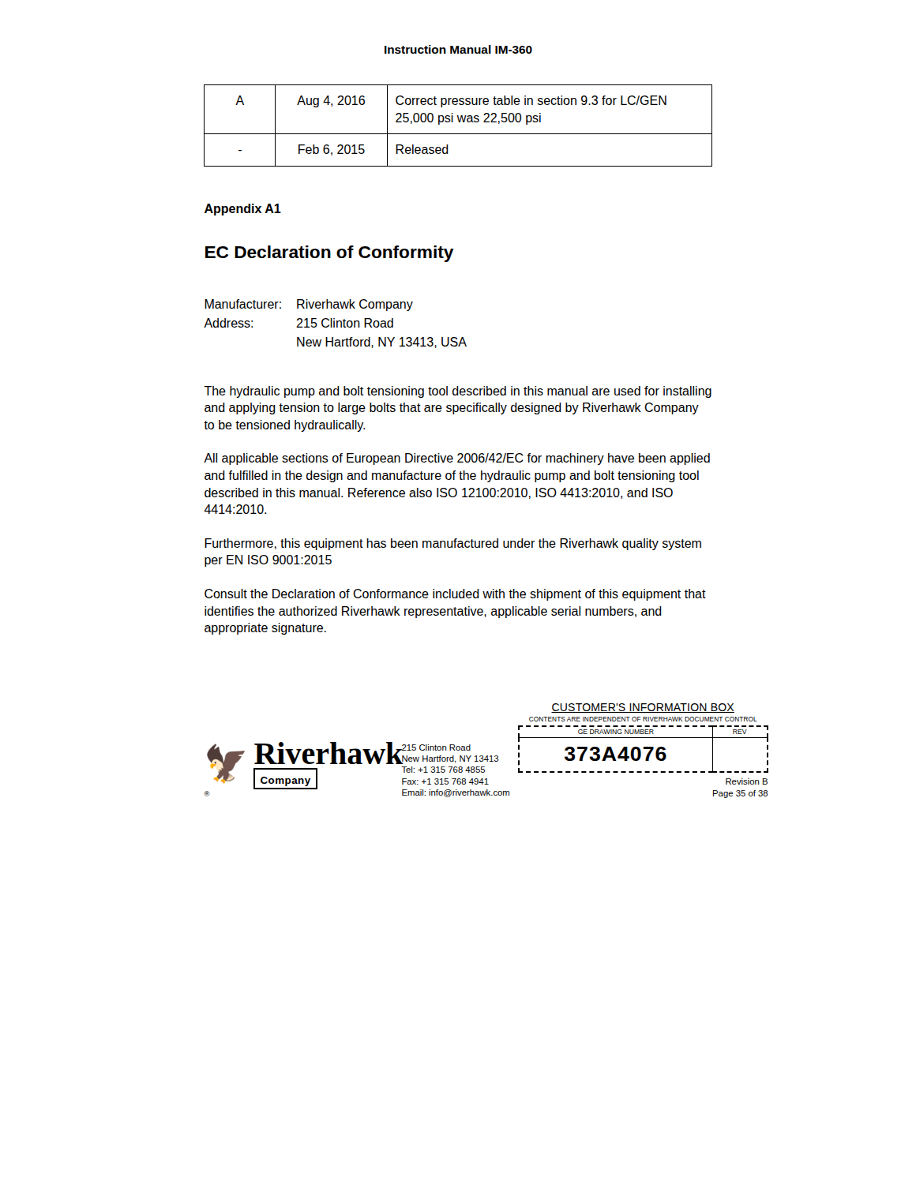Instruction Manual IM-360
| A | Aug 4, 2016 | Correct pressure table in section 9.3 for LC/GEN 25,000 psi was 22,500 psi |
| - | Feb 6, 2015 | Released |
Appendix A1
EC Declaration of Conformity
| Manufacturer: | Riverhawk Company |
| Address: | 215 Clinton Road |
| | New Hartford, NY 13413, USA |
The hydraulic pump and bolt tensioning tool described in this manual are used for installing and applying tension to large bolts that are specifically designed by Riverhawk Company to be tensioned hydraulically.
All applicable sections of European Directive 2006/42/EC for machinery have been applied and fulfilled in the design and manufacture of the hydraulic pump and bolt tensioning tool described in this manual. Reference also ISO 12100:2010, ISO 4413:2010, and ISO 4414:2010.
Furthermore, this equipment has been manufactured under the Riverhawk quality system per EN ISO 9001:2015
Consult the Declaration of Conformance included with the shipment of this equipment that identifies the authorized Riverhawk representative, applicable serial numbers, and appropriate signature.
🦅
Riverhawk
Company
®
215 Clinton Road
New Hartford, NY 13413
Tel: +1 315 768 4855
Fax: +1 315 768 4941
Email: info@riverhawk.com
CUSTOMER'S INFORMATION BOX
CONTENTS ARE INDEPENDENT OF RIVERHAWK DOCUMENT CONTROL
| GE DRAWING NUMBER | REV |
| 373A4076 | |
Revision B
Page 35 of 38